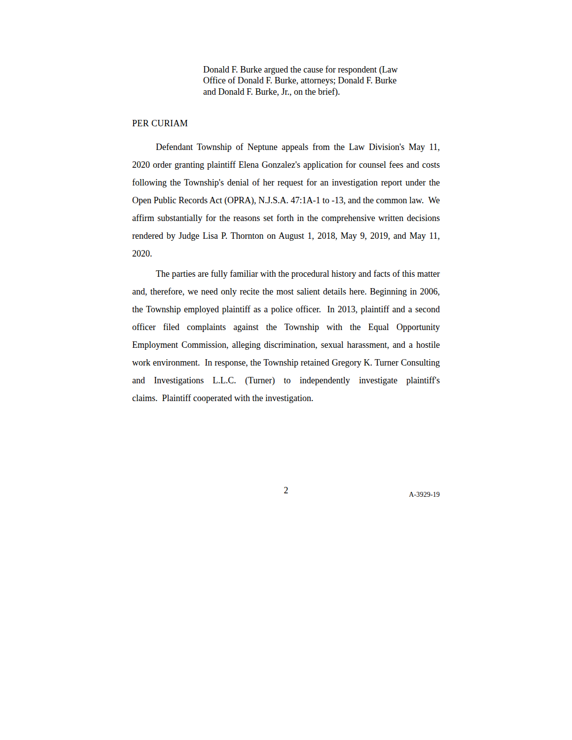Donald F. Burke argued the cause for respondent (Law Office of Donald F. Burke, attorneys; Donald F. Burke and Donald F. Burke, Jr., on the brief).
PER CURIAM
Defendant Township of Neptune appeals from the Law Division's May 11, 2020 order granting plaintiff Elena Gonzalez's application for counsel fees and costs following the Township's denial of her request for an investigation report under the Open Public Records Act (OPRA), N.J.S.A. 47:1A-1 to -13, and the common law. We affirm substantially for the reasons set forth in the comprehensive written decisions rendered by Judge Lisa P. Thornton on August 1, 2018, May 9, 2019, and May 11, 2020.
The parties are fully familiar with the procedural history and facts of this matter and, therefore, we need only recite the most salient details here. Beginning in 2006, the Township employed plaintiff as a police officer. In 2013, plaintiff and a second officer filed complaints against the Township with the Equal Opportunity Employment Commission, alleging discrimination, sexual harassment, and a hostile work environment. In response, the Township retained Gregory K. Turner Consulting and Investigations L.L.C. (Turner) to independently investigate plaintiff's claims. Plaintiff cooperated with the investigation.
2
A-3929-19